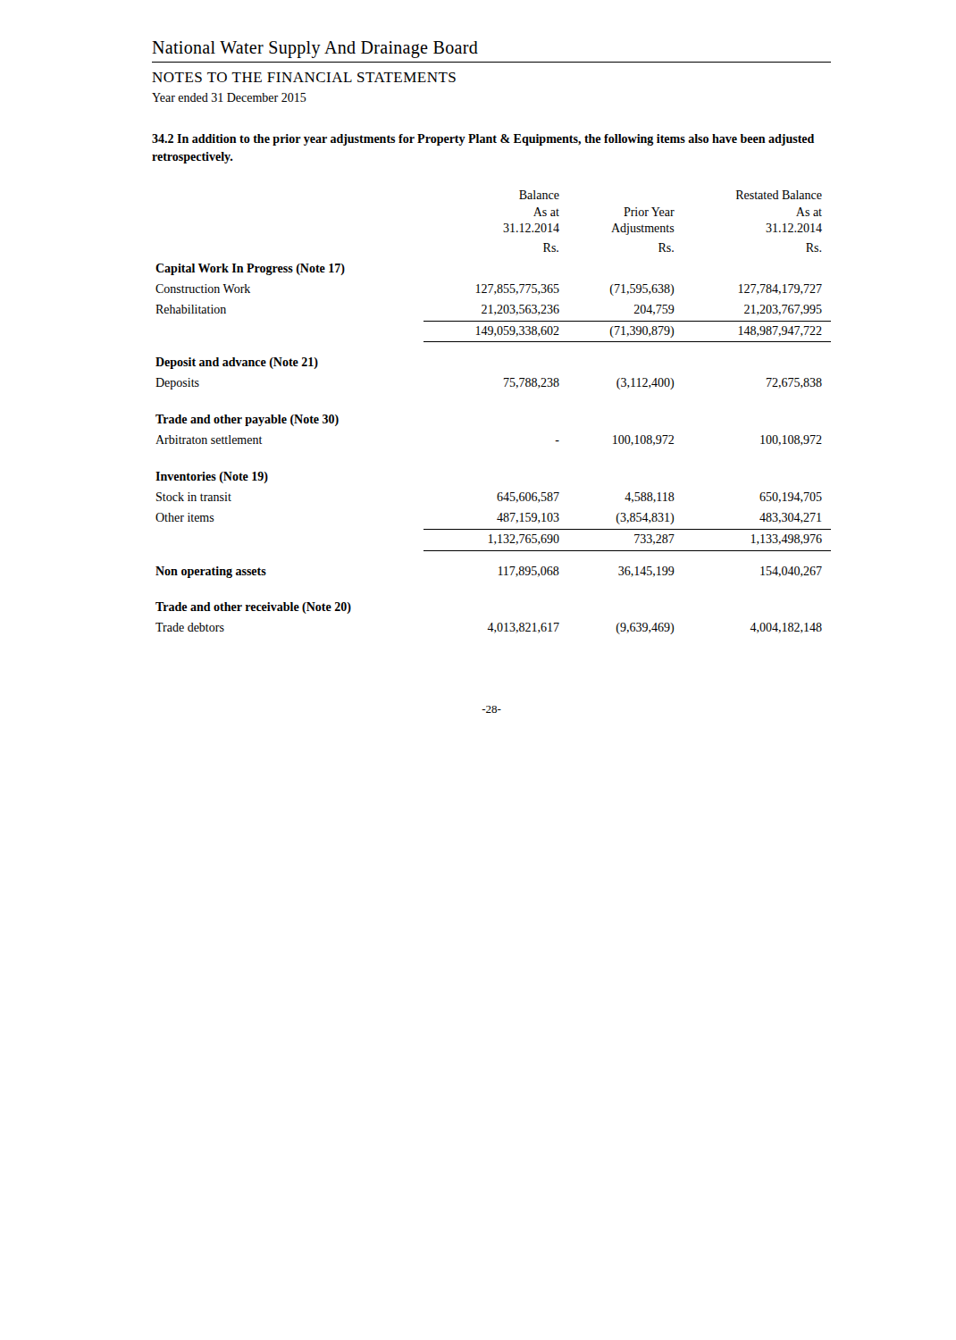National Water Supply And Drainage Board
NOTES TO THE FINANCIAL STATEMENTS
Year ended 31 December 2015
34.2 In addition to the prior year adjustments for Property Plant & Equipments, the following items also have been adjusted retrospectively.
| | Balance As at 31.12.2014 | Prior Year Adjustments | Restated Balance As at 31.12.2014 |
| --- | --- | --- | --- |
| | Rs. | Rs. | Rs. |
| Capital Work In Progress (Note 17) | | | |
| Construction Work | 127,855,775,365 | (71,595,638) | 127,784,179,727 |
| Rehabilitation | 21,203,563,236 | 204,759 | 21,203,767,995 |
| | 149,059,338,602 | (71,390,879) | 148,987,947,722 |
| Deposit and advance (Note 21) | | | |
| Deposits | 75,788,238 | (3,112,400) | 72,675,838 |
| Trade and other payable (Note 30) | | | |
| Arbitraton settlement | - | 100,108,972 | 100,108,972 |
| Inventories (Note 19) | | | |
| Stock in transit | 645,606,587 | 4,588,118 | 650,194,705 |
| Other items | 487,159,103 | (3,854,831) | 483,304,271 |
| | 1,132,765,690 | 733,287 | 1,133,498,976 |
| Non operating assets | 117,895,068 | 36,145,199 | 154,040,267 |
| Trade and other receivable (Note 20) | | | |
| Trade debtors | 4,013,821,617 | (9,639,469) | 4,004,182,148 |
-28-